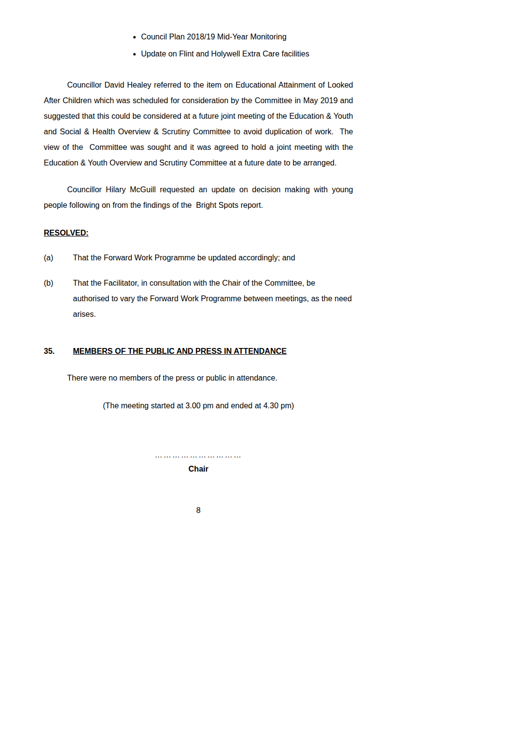Council Plan 2018/19 Mid-Year Monitoring
Update on Flint and Holywell Extra Care facilities
Councillor David Healey referred to the item on Educational Attainment of Looked After Children which was scheduled for consideration by the Committee in May 2019 and suggested that this could be considered at a future joint meeting of the Education & Youth and Social & Health Overview & Scrutiny Committee to avoid duplication of work. The view of the Committee was sought and it was agreed to hold a joint meeting with the Education & Youth Overview and Scrutiny Committee at a future date to be arranged.
Councillor Hilary McGuill requested an update on decision making with young people following on from the findings of the Bright Spots report.
RESOLVED:
| (a) | That the Forward Work Programme be updated accordingly; and |
| (b) | That the Facilitator, in consultation with the Chair of the Committee, be authorised to vary the Forward Work Programme between meetings, as the need arises. |
| 35. | MEMBERS OF THE PUBLIC AND PRESS IN ATTENDANCE |
There were no members of the press or public in attendance.
(The meeting started at 3.00 pm and ended at 4.30 pm)
…………………………
Chair
8